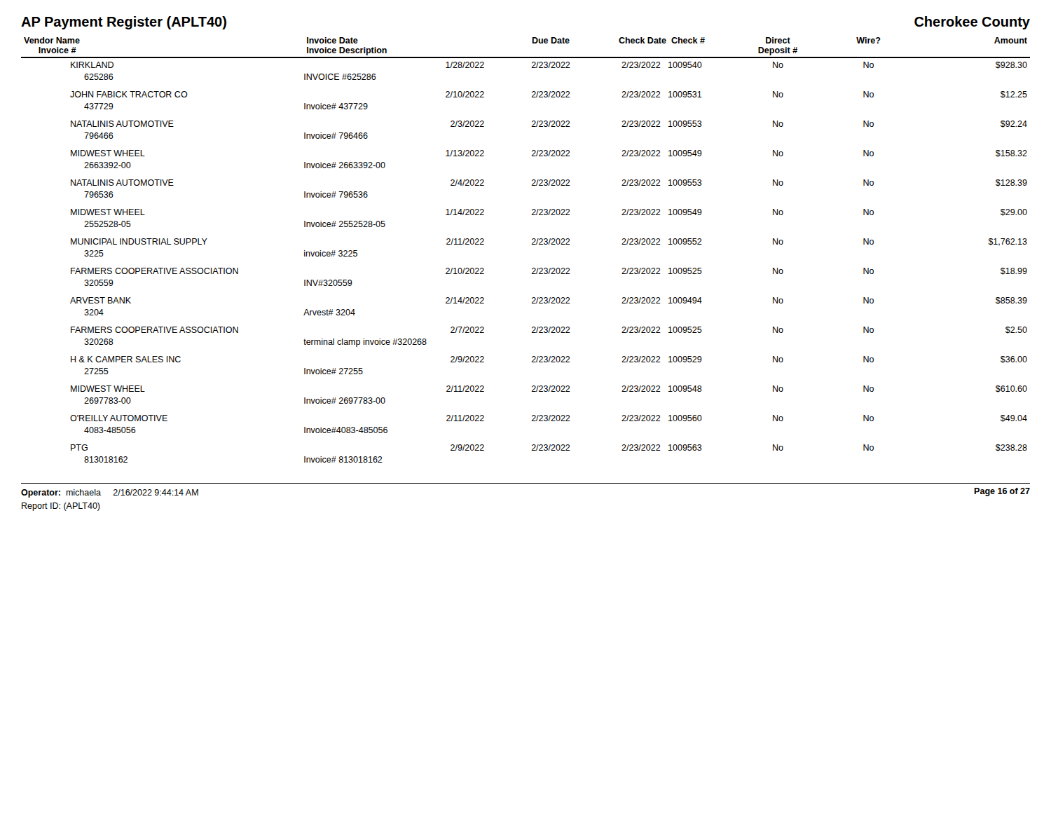AP Payment Register (APLT40)
Cherokee County
| Vendor Name Invoice # | Invoice Date Invoice Description | Due Date | Check Date Check # | Direct Deposit # | Wire? | Amount |
| --- | --- | --- | --- | --- | --- | --- |
| KIRKLAND | 1/28/2022 | 2/23/2022 | 2/23/2022 1009540 | No | No | $928.30 |
| 625286 | INVOICE #625286 | |
| JOHN FABICK TRACTOR CO | 2/10/2022 | 2/23/2022 | 2/23/2022 1009531 | No | No | $12.25 |
| 437729 | Invoice# 437729 | |
| NATALINIS AUTOMOTIVE | 2/3/2022 | 2/23/2022 | 2/23/2022 1009553 | No | No | $92.24 |
| 796466 | Invoice# 796466 | |
| MIDWEST WHEEL | 1/13/2022 | 2/23/2022 | 2/23/2022 1009549 | No | No | $158.32 |
| 2663392-00 | Invoice# 2663392-00 | |
| NATALINIS AUTOMOTIVE | 2/4/2022 | 2/23/2022 | 2/23/2022 1009553 | No | No | $128.39 |
| 796536 | Invoice# 796536 | |
| MIDWEST WHEEL | 1/14/2022 | 2/23/2022 | 2/23/2022 1009549 | No | No | $29.00 |
| 2552528-05 | Invoice# 2552528-05 | |
| MUNICIPAL INDUSTRIAL SUPPLY | 2/11/2022 | 2/23/2022 | 2/23/2022 1009552 | No | No | $1,762.13 |
| 3225 | invoice# 3225 | |
| FARMERS COOPERATIVE ASSOCIATION | 2/10/2022 | 2/23/2022 | 2/23/2022 1009525 | No | No | $18.99 |
| 320559 | INV#320559 | |
| ARVEST BANK | 2/14/2022 | 2/23/2022 | 2/23/2022 1009494 | No | No | $858.39 |
| 3204 | Arvest# 3204 | |
| FARMERS COOPERATIVE ASSOCIATION | 2/7/2022 | 2/23/2022 | 2/23/2022 1009525 | No | No | $2.50 |
| 320268 | terminal clamp invoice #320268 | |
| H & K CAMPER SALES INC | 2/9/2022 | 2/23/2022 | 2/23/2022 1009529 | No | No | $36.00 |
| 27255 | Invoice# 27255 | |
| MIDWEST WHEEL | 2/11/2022 | 2/23/2022 | 2/23/2022 1009548 | No | No | $610.60 |
| 2697783-00 | Invoice# 2697783-00 | |
| O'REILLY AUTOMOTIVE | 2/11/2022 | 2/23/2022 | 2/23/2022 1009560 | No | No | $49.04 |
| 4083-485056 | Invoice#4083-485056 | |
| PTG | 2/9/2022 | 2/23/2022 | 2/23/2022 1009563 | No | No | $238.28 |
| 813018162 | Invoice# 813018162 | |
Operator: michaela 2/16/2022 9:44:14 AM
Report ID: (APLT40)
Page 16 of 27